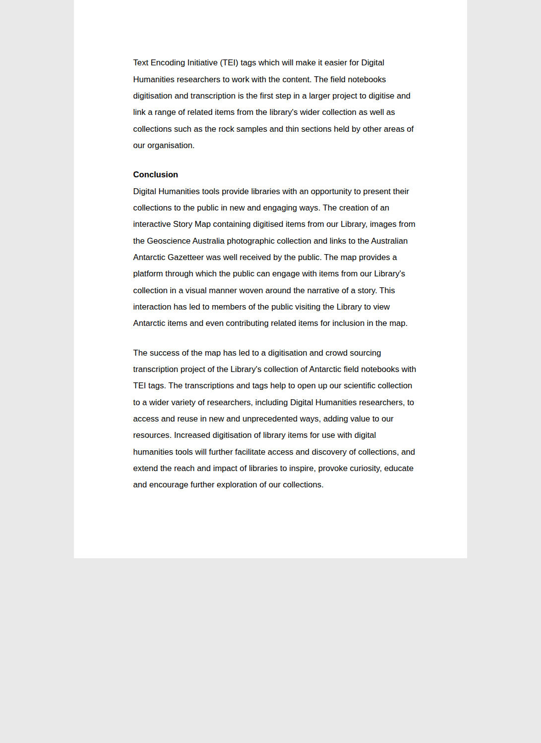Text Encoding Initiative (TEI) tags which will make it easier for Digital Humanities researchers to work with the content. The field notebooks digitisation and transcription is the first step in a larger project to digitise and link a range of related items from the library's wider collection as well as collections such as the rock samples and thin sections held by other areas of our organisation.
Conclusion
Digital Humanities tools provide libraries with an opportunity to present their collections to the public in new and engaging ways. The creation of an interactive Story Map containing digitised items from our Library, images from the Geoscience Australia photographic collection and links to the Australian Antarctic Gazetteer was well received by the public. The map provides a platform through which the public can engage with items from our Library's collection in a visual manner woven around the narrative of a story. This interaction has led to members of the public visiting the Library to view Antarctic items and even contributing related items for inclusion in the map.
The success of the map has led to a digitisation and crowd sourcing transcription project of the Library's collection of Antarctic field notebooks with TEI tags. The transcriptions and tags help to open up our scientific collection to a wider variety of researchers, including Digital Humanities researchers, to access and reuse in new and unprecedented ways, adding value to our resources. Increased digitisation of library items for use with digital humanities tools will further facilitate access and discovery of collections, and extend the reach and impact of libraries to inspire, provoke curiosity, educate and encourage further exploration of our collections.